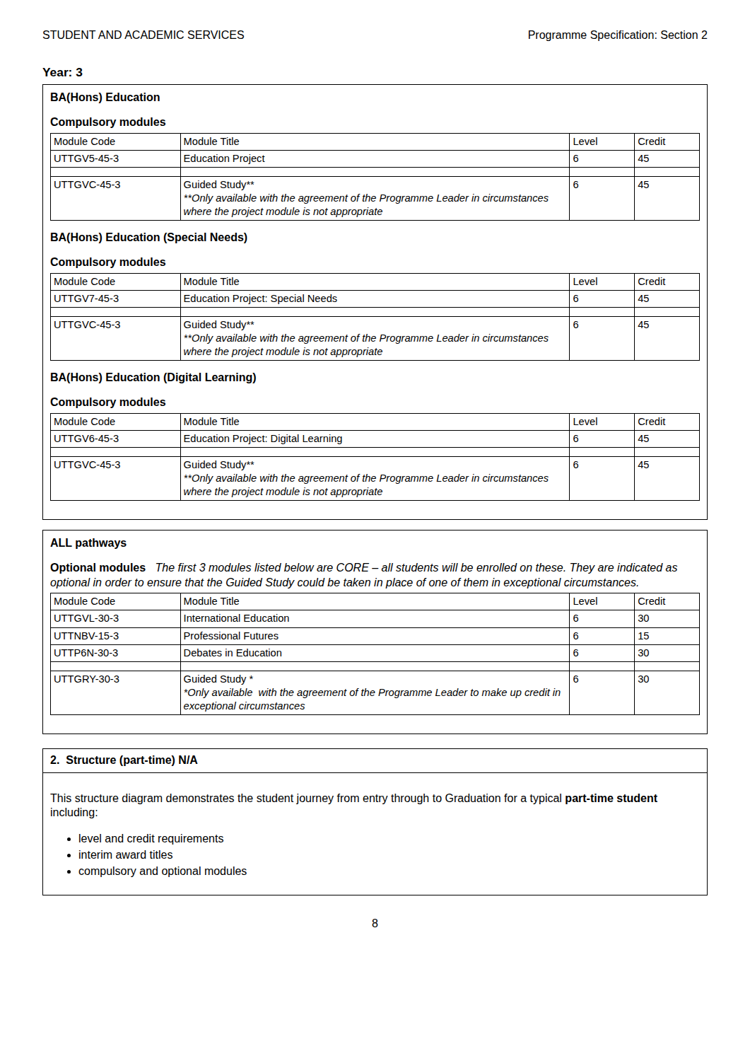STUDENT AND ACADEMIC SERVICES
Programme Specification: Section 2
Year: 3
BA(Hons) Education
Compulsory modules
| Module Code | Module Title | Level | Credit |
| --- | --- | --- | --- |
| UTTGV5-45-3 | Education Project | 6 | 45 |
| UTTGVC-45-3 | Guided Study** **Only available with the agreement of the Programme Leader in circumstances where the project module is not appropriate | 6 | 45 |
BA(Hons) Education (Special Needs)
Compulsory modules
| Module Code | Module Title | Level | Credit |
| --- | --- | --- | --- |
| UTTGV7-45-3 | Education Project: Special Needs | 6 | 45 |
| UTTGVC-45-3 | Guided Study** **Only available with the agreement of the Programme Leader in circumstances where the project module is not appropriate | 6 | 45 |
BA(Hons) Education (Digital Learning)
Compulsory modules
| Module Code | Module Title | Level | Credit |
| --- | --- | --- | --- |
| UTTGV6-45-3 | Education Project: Digital Learning | 6 | 45 |
| UTTGVC-45-3 | Guided Study** **Only available with the agreement of the Programme Leader in circumstances where the project module is not appropriate | 6 | 45 |
ALL pathways
Optional modules The first 3 modules listed below are CORE – all students will be enrolled on these. They are indicated as optional in order to ensure that the Guided Study could be taken in place of one of them in exceptional circumstances.
| Module Code | Module Title | Level | Credit |
| --- | --- | --- | --- |
| UTTGVL-30-3 | International Education | 6 | 30 |
| UTTNBV-15-3 | Professional Futures | 6 | 15 |
| UTTP6N-30-3 | Debates in Education | 6 | 30 |
| UTTGRY-30-3 | Guided Study * *Only available with the agreement of the Programme Leader to make up credit in exceptional circumstances | 6 | 30 |
2. Structure (part-time) N/A
This structure diagram demonstrates the student journey from entry through to Graduation for a typical part-time student including:
level and credit requirements
interim award titles
compulsory and optional modules
8